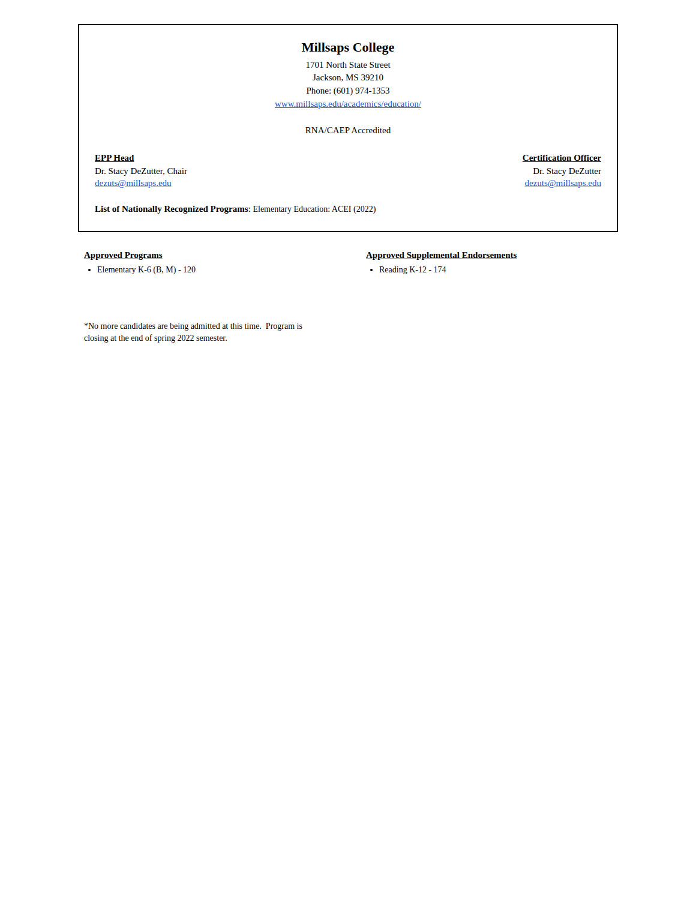Millsaps College
1701 North State Street
Jackson, MS 39210
Phone: (601) 974-1353
www.millsaps.edu/academics/education/
RNA/CAEP Accredited
EPP Head
Dr. Stacy DeZutter, Chair
dezuts@millsaps.edu
Certification Officer
Dr. Stacy DeZutter
dezuts@millsaps.edu
List of Nationally Recognized Programs: Elementary Education: ACEI (2022)
Approved Programs
Elementary K-6 (B, M) - 120
Approved Supplemental Endorsements
Reading K-12 - 174
*No more candidates are being admitted at this time. Program is closing at the end of spring 2022 semester.